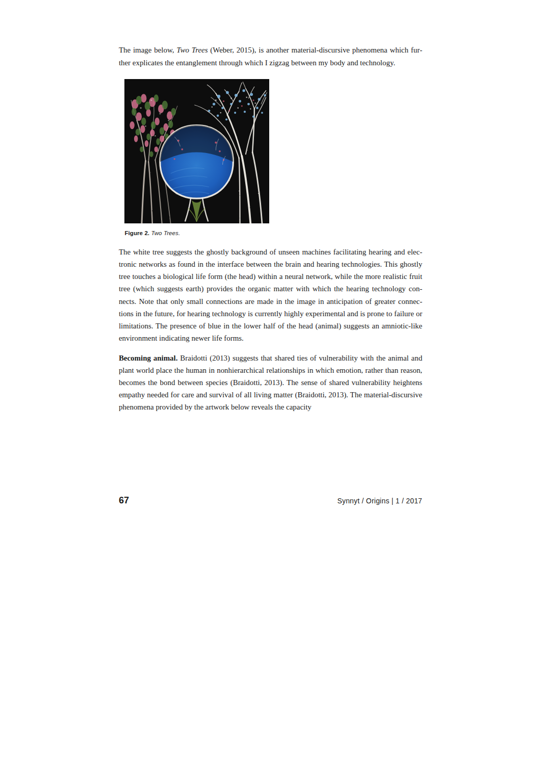The image below, Two Trees (Weber, 2015), is another material-discursive phenomena which further explicates the entanglement through which I zigzag between my body and technology.
Figure 2. Two Trees.
The white tree suggests the ghostly background of unseen machines facilitating hearing and electronic networks as found in the interface between the brain and hearing technologies. This ghostly tree touches a biological life form (the head) within a neural network, while the more realistic fruit tree (which suggests earth) provides the organic matter with which the hearing technology connects. Note that only small connections are made in the image in anticipation of greater connections in the future, for hearing technology is currently highly experimental and is prone to failure or limitations. The presence of blue in the lower half of the head (animal) suggests an amniotic-like environment indicating newer life forms.
Becoming animal. Braidotti (2013) suggests that shared ties of vulnerability with the animal and plant world place the human in nonhierarchical relationships in which emotion, rather than reason, becomes the bond between species (Braidotti, 2013). The sense of shared vulnerability heightens empathy needed for care and survival of all living matter (Braidotti, 2013). The material-discursive phenomena provided by the artwork below reveals the capacity
67 Synnyt / Origins | 1 / 2017